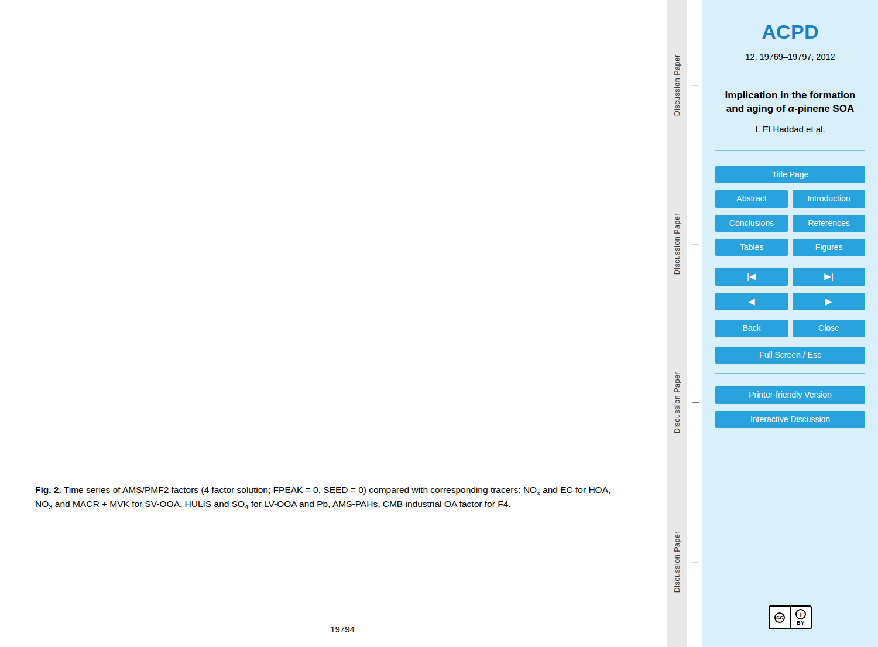Fig. 2. Time series of AMS/PMF2 factors (4 factor solution; FPEAK = 0, SEED = 0) compared with corresponding tracers: NOx and EC for HOA, NO3 and MACR + MVK for SV-OOA, HULIS and SO4 for LV-OOA and Pb, AMS-PAHs, CMB industrial OA factor for F4.
19794
Discussion Paper Discussion Paper Discussion Paper Discussion Paper
| | | |
ACPD
12, 19769–19797, 2012
Implication in the formation and aging of α-pinene SOA
I. El Haddad et al.
Title Page
Abstract Introduction
Conclusions References
Tables Figures
|◀ ▶|
◀ ▶
Back Close
Full Screen / Esc
Printer-friendly Version Interactive Discussion
cc
i BY